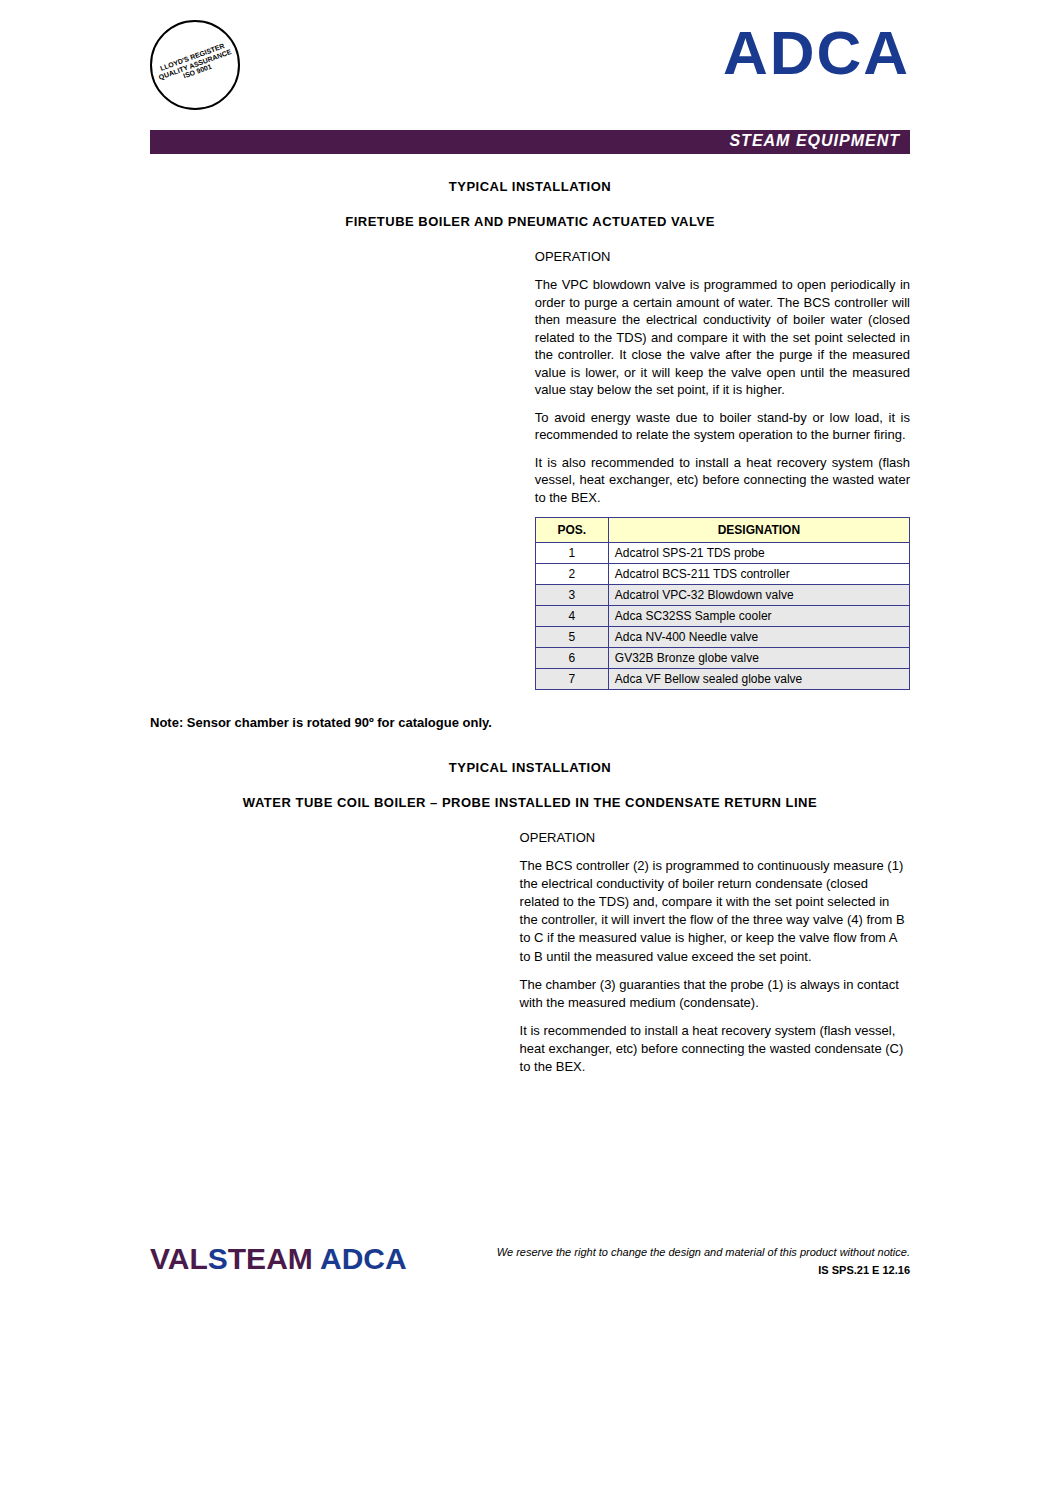LLOYD'S REGISTER QUALITY ASSURANCE
ISO 9001
ADCA
STEAM EQUIPMENT
TYPICAL INSTALLATION
FIRETUBE BOILER AND PNEUMATIC ACTUATED VALVE
OPERATION
The VPC blowdown valve is programmed to open periodically in order to purge a certain amount of water. The BCS controller will then measure the electrical conductivity of boiler water (closed related to the TDS) and compare it with the set point selected in the controller. It close the valve after the purge if the measured value is lower, or it will keep the valve open until the measured value stay below the set point, if it is higher.
To avoid energy waste due to boiler stand-by or low load, it is recommended to relate the system operation to the burner firing.
It is also recommended to install a heat recovery system (flash vessel, heat exchanger, etc) before connecting the wasted water to the BEX.
| POS. | DESIGNATION |
| --- | --- |
| 1 | Adcatrol SPS-21 TDS probe |
| 2 | Adcatrol BCS-211 TDS controller |
| 3 | Adcatrol VPC-32 Blowdown valve |
| 4 | Adca SC32SS Sample cooler |
| 5 | Adca NV-400 Needle valve |
| 6 | GV32B Bronze globe valve |
| 7 | Adca VF Bellow sealed globe valve |
Note: Sensor chamber is rotated 90º for catalogue only.
TYPICAL INSTALLATION
WATER TUBE COIL BOILER – PROBE INSTALLED IN THE CONDENSATE RETURN LINE
OPERATION
The BCS controller (2) is programmed to continuously measure (1) the electrical conductivity of boiler return condensate (closed related to the TDS) and, compare it with the set point selected in the controller, it will invert the flow of the three way valve (4) from B to C if the measured value is higher, or keep the valve flow from A to B until the measured value exceed the set point.
The chamber (3) guaranties that the probe (1) is always in contact with the measured medium (condensate).
It is recommended to install a heat recovery system (flash vessel, heat exchanger, etc) before connecting the wasted condensate (C) to the BEX.
VAL STEAM ADCA
We reserve the right to change the design and material of this product without notice.
IS SPS.21 E 12.16